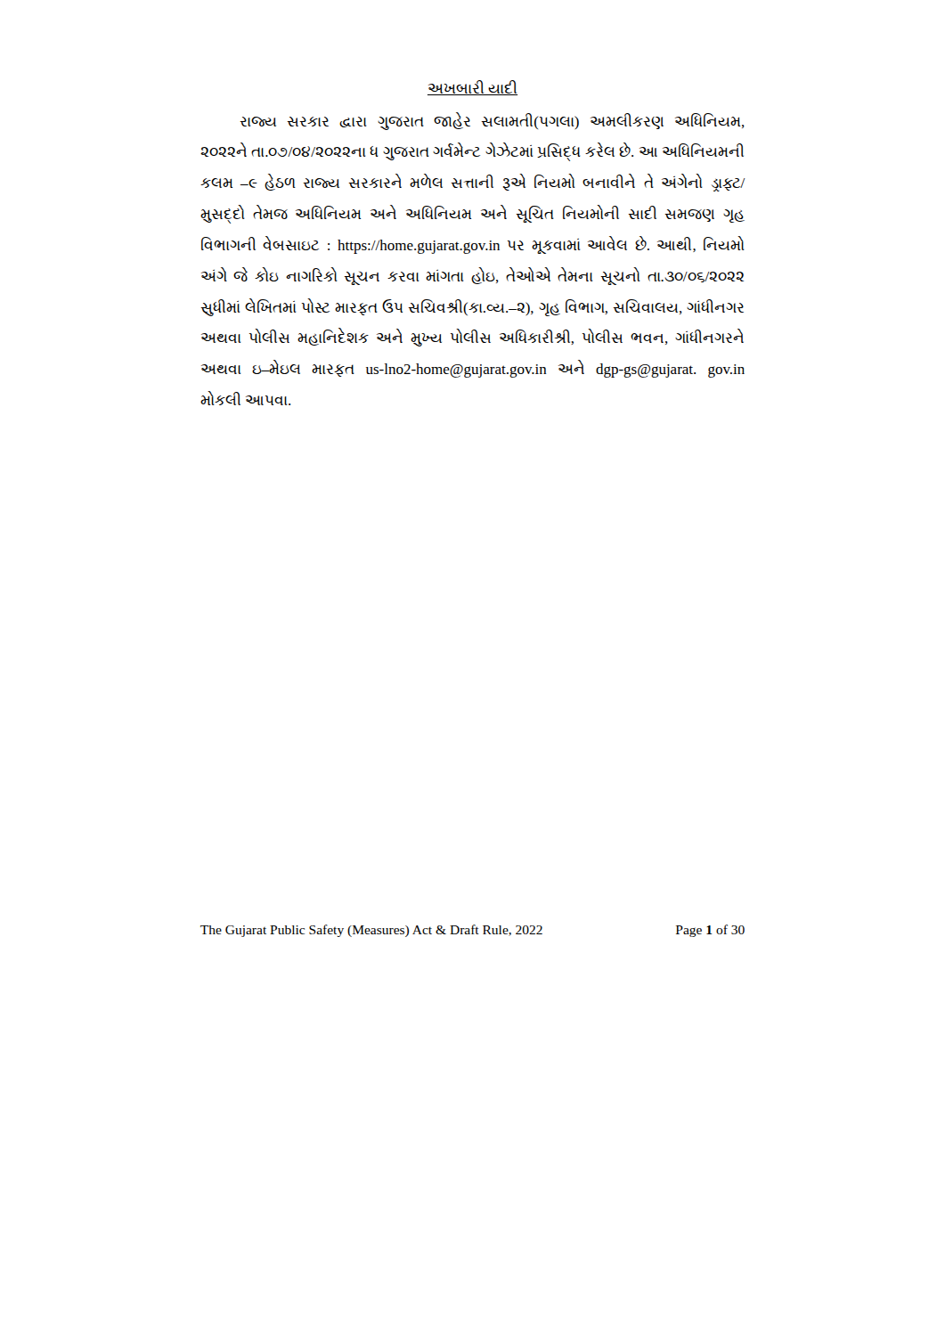અખબારી યાદી
રાજ્ય સરકાર દ્વારા ગુજરાત જાહેર સલામતી(પગલા) અમલીકરણ અધિનિયમ, ૨૦૨૨ને તા.૦૭/૦૪/૨૦૨૨ના ધ ગુજરાત ગર્વમેન્ટ ગેઝેટમાં પ્રસિદ્ધ કરેલ છે. આ અધિનિયમની કલમ –૯ હેઠળ રાજ્ય સરકારને મળેલ સત્તાની રૂએ નિયમો બનાવીને તે અંગેનો ડ્રાફ્ટ/મુસદ્દો તેમજ અધિનિયમ અને અધિનિયમ અને સૂચિત નિયમોની સાદી સમજણ ગૃહ વિભાગની વેબસાઇટ : https://home.gujarat.gov.in પર મૂકવામાં આવેલ છે. આથી, નિયમો અંગે જે કોઇ નાગરિકો સૂચન કરવા માંગતા હોઇ, તેઓએ તેમના સૂચનો તા.૩૦/૦૬/૨૦૨૨ સુધીમાં લેખિતમાં પોસ્ટ મારફત ઉપ સચિવશ્રી(કા.વ્ય.–૨), ગૃહ વિભાગ, સચિવાલય, ગાંધીનગર અથવા પોલીસ મહાનિદેશક અને મુખ્ય પોલીસ અધિકારીશ્રી, પોલીસ ભવન, ગાંધીનગરને અથવા ઇ–મેઇલ મારફત us-lno2-home@gujarat.gov.in અને dgp-gs@gujarat. gov.in મોકલી આપવા.
The Gujarat Public Safety (Measures) Act & Draft Rule, 2022 Page 1 of 30